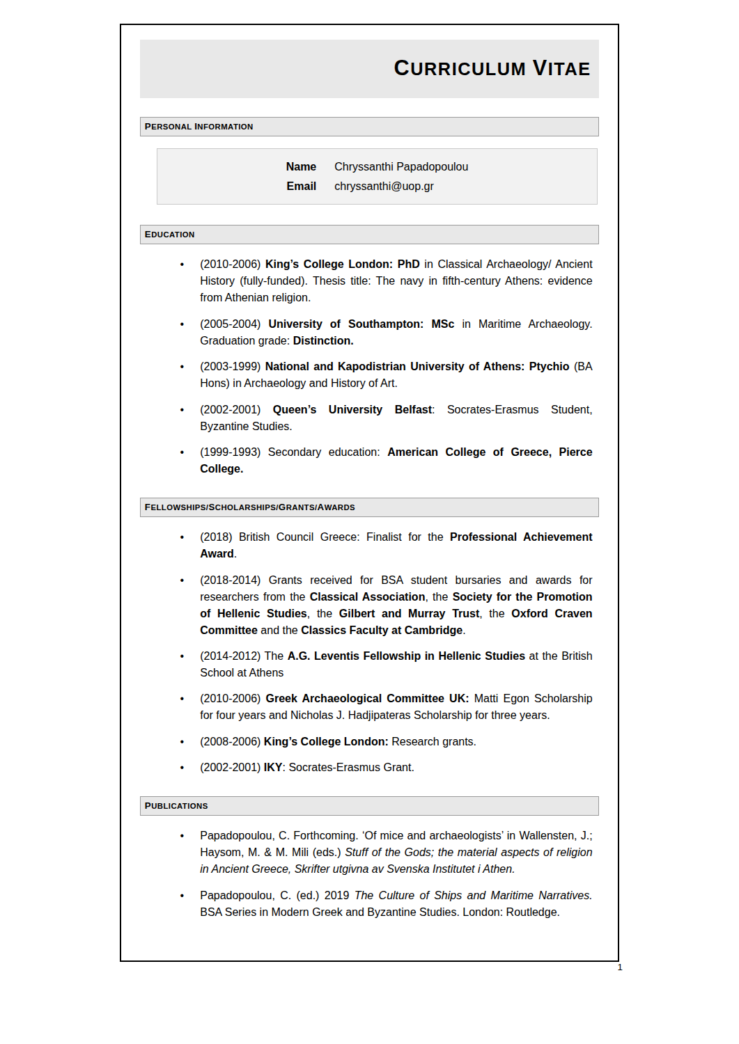CURRICULUM VITAE
PERSONAL INFORMATION
| Name | Chryssanthi Papadopoulou |
| Email | chryssanthi@uop.gr |
EDUCATION
(2010-2006) King’s College London: PhD in Classical Archaeology/ Ancient History (fully-funded). Thesis title: The navy in fifth-century Athens: evidence from Athenian religion.
(2005-2004) University of Southampton: MSc in Maritime Archaeology. Graduation grade: Distinction.
(2003-1999) National and Kapodistrian University of Athens: Ptychio (BA Hons) in Archaeology and History of Art.
(2002-2001) Queen’s University Belfast: Socrates-Erasmus Student, Byzantine Studies.
(1999-1993) Secondary education: American College of Greece, Pierce College.
FELLOWSHIPS/SCHOLARSHIPS/GRANTS/AWARDS
(2018) British Council Greece: Finalist for the Professional Achievement Award.
(2018-2014) Grants received for BSA student bursaries and awards for researchers from the Classical Association, the Society for the Promotion of Hellenic Studies, the Gilbert and Murray Trust, the Oxford Craven Committee and the Classics Faculty at Cambridge.
(2014-2012) The A.G. Leventis Fellowship in Hellenic Studies at the British School at Athens
(2010-2006) Greek Archaeological Committee UK: Matti Egon Scholarship for four years and Nicholas J. Hadjipateras Scholarship for three years.
(2008-2006) King’s College London: Research grants.
(2002-2001) IKY: Socrates-Erasmus Grant.
PUBLICATIONS
Papadopoulou, C. Forthcoming. ‘Of mice and archaeologists’ in Wallensten, J.; Haysom, M. & M. Mili (eds.) Stuff of the Gods; the material aspects of religion in Ancient Greece, Skrifter utgivna av Svenska Institutet i Athen.
Papadopoulou, C. (ed.) 2019 The Culture of Ships and Maritime Narratives. BSA Series in Modern Greek and Byzantine Studies. London: Routledge.
1